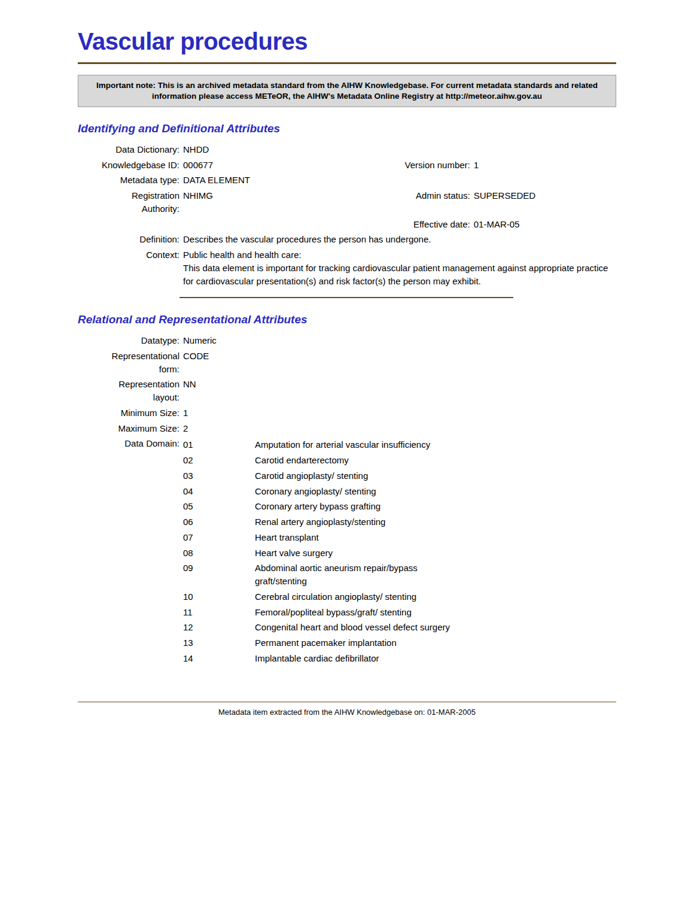Vascular procedures
Important note: This is an archived metadata standard from the AIHW Knowledgebase. For current metadata standards and related information please access METeOR, the AIHW's Metadata Online Registry at http://meteor.aihw.gov.au
Identifying and Definitional Attributes
| Data Dictionary: | NHDD | | |
| Knowledgebase ID: | 000677 | Version number: | 1 |
| Metadata type: | DATA ELEMENT | | |
| Registration Authority: | NHIMG | Admin status: | SUPERSEDED |
| | | Effective date: | 01-MAR-05 |
| Definition: | Describes the vascular procedures the person has undergone. |
| Context: | Public health and health care: This data element is important for tracking cardiovascular patient management against appropriate practice for cardiovascular presentation(s) and risk factor(s) the person may exhibit. |
Relational and Representational Attributes
| Datatype: | Numeric |
| Representational form: | CODE |
| Representation layout: | NN |
| Minimum Size: | 1 |
| Maximum Size: | 2 |
| Data Domain: | / 01 / Amputation for arterial vascular insufficiency / / 02 / Carotid endarterectomy / / 03 / Carotid angioplasty/ stenting / / 04 / Coronary angioplasty/ stenting / / 05 / Coronary artery bypass grafting / / 06 / Renal artery angioplasty/stenting / / 07 / Heart transplant / / 08 / Heart valve surgery / / 09 / Abdominal aortic aneurism repair/bypass graft/stenting / / 10 / Cerebral circulation angioplasty/ stenting / / 11 / Femoral/popliteal bypass/graft/ stenting / / 12 / Congenital heart and blood vessel defect surgery / / 13 / Permanent pacemaker implantation / / 14 / Implantable cardiac defibrillator / |
Metadata item extracted from the AIHW Knowledgebase on: 01-MAR-2005